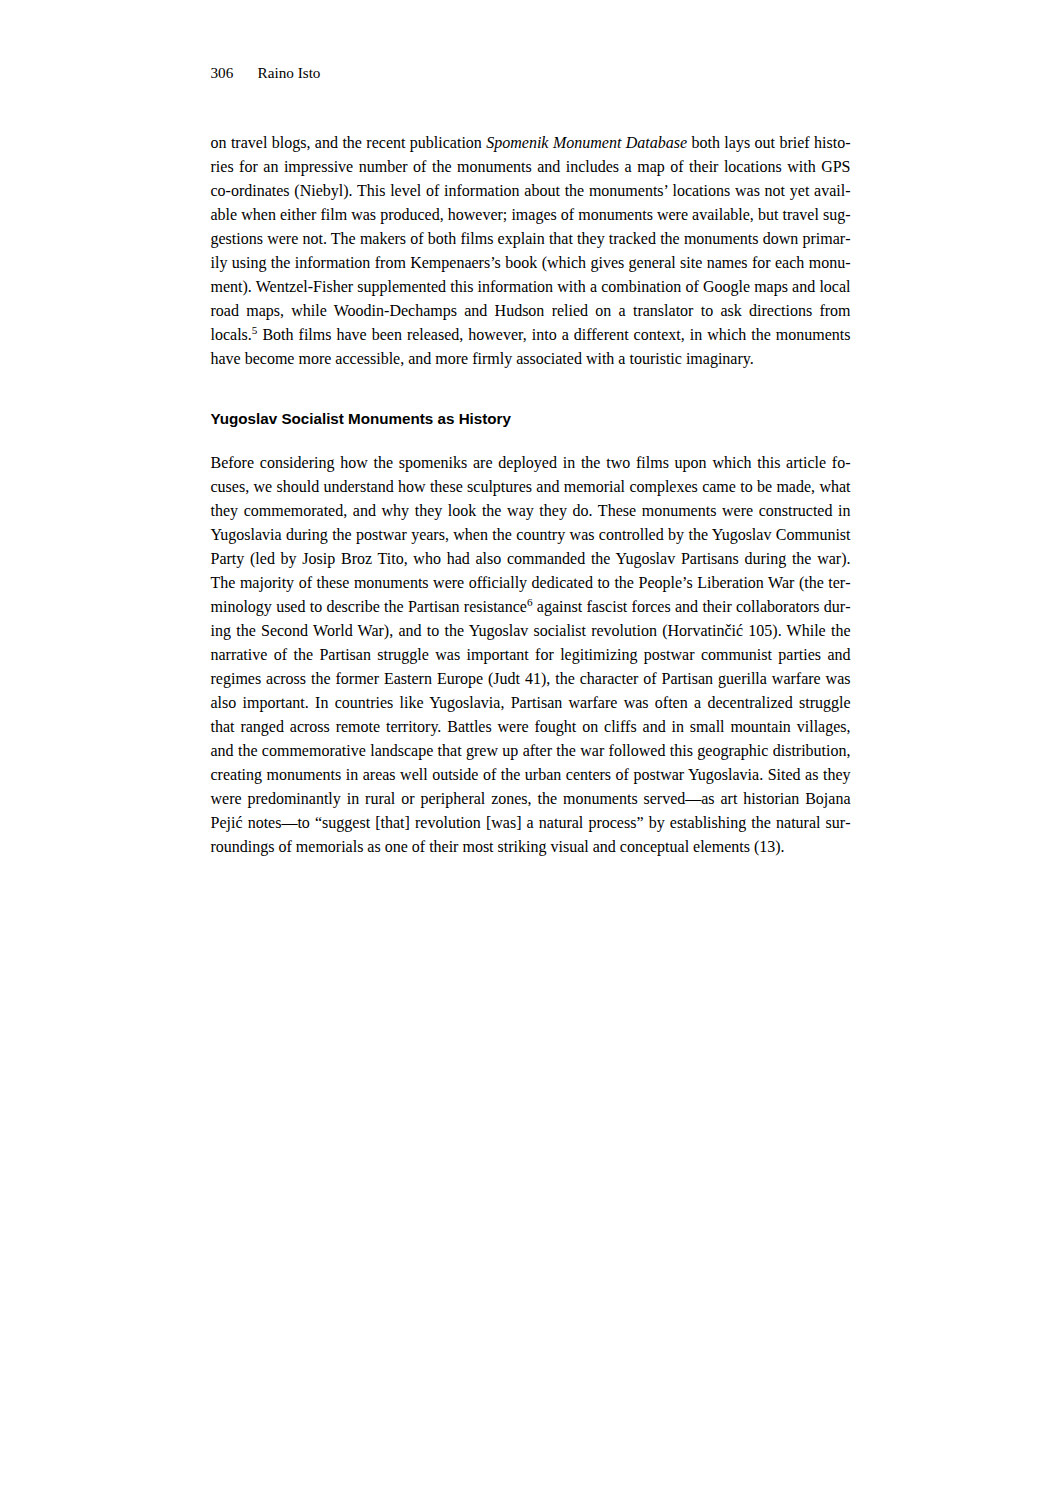306 Raino Isto
on travel blogs, and the recent publication Spomenik Monument Database both lays out brief histories for an impressive number of the monuments and includes a map of their locations with GPS co-ordinates (Niebyl). This level of information about the monuments’ locations was not yet available when either film was produced, however; images of monuments were available, but travel suggestions were not. The makers of both films explain that they tracked the monuments down primarily using the information from Kempenaers’s book (which gives general site names for each monument). Wentzel-Fisher supplemented this information with a combination of Google maps and local road maps, while Woodin-Dechamps and Hudson relied on a translator to ask directions from locals.5 Both films have been released, however, into a different context, in which the monuments have become more accessible, and more firmly associated with a touristic imaginary.
Yugoslav Socialist Monuments as History
Before considering how the spomeniks are deployed in the two films upon which this article focuses, we should understand how these sculptures and memorial complexes came to be made, what they commemorated, and why they look the way they do. These monuments were constructed in Yugoslavia during the postwar years, when the country was controlled by the Yugoslav Communist Party (led by Josip Broz Tito, who had also commanded the Yugoslav Partisans during the war). The majority of these monuments were officially dedicated to the People’s Liberation War (the terminology used to describe the Partisan resistance6 against fascist forces and their collaborators during the Second World War), and to the Yugoslav socialist revolution (Horvatinčić 105). While the narrative of the Partisan struggle was important for legitimizing postwar communist parties and regimes across the former Eastern Europe (Judt 41), the character of Partisan guerilla warfare was also important. In countries like Yugoslavia, Partisan warfare was often a decentralized struggle that ranged across remote territory. Battles were fought on cliffs and in small mountain villages, and the commemorative landscape that grew up after the war followed this geographic distribution, creating monuments in areas well outside of the urban centers of postwar Yugoslavia. Sited as they were predominantly in rural or peripheral zones, the monuments served—as art historian Bojana Pejić notes—to “suggest [that] revolution [was] a natural process” by establishing the natural surroundings of memorials as one of their most striking visual and conceptual elements (13).